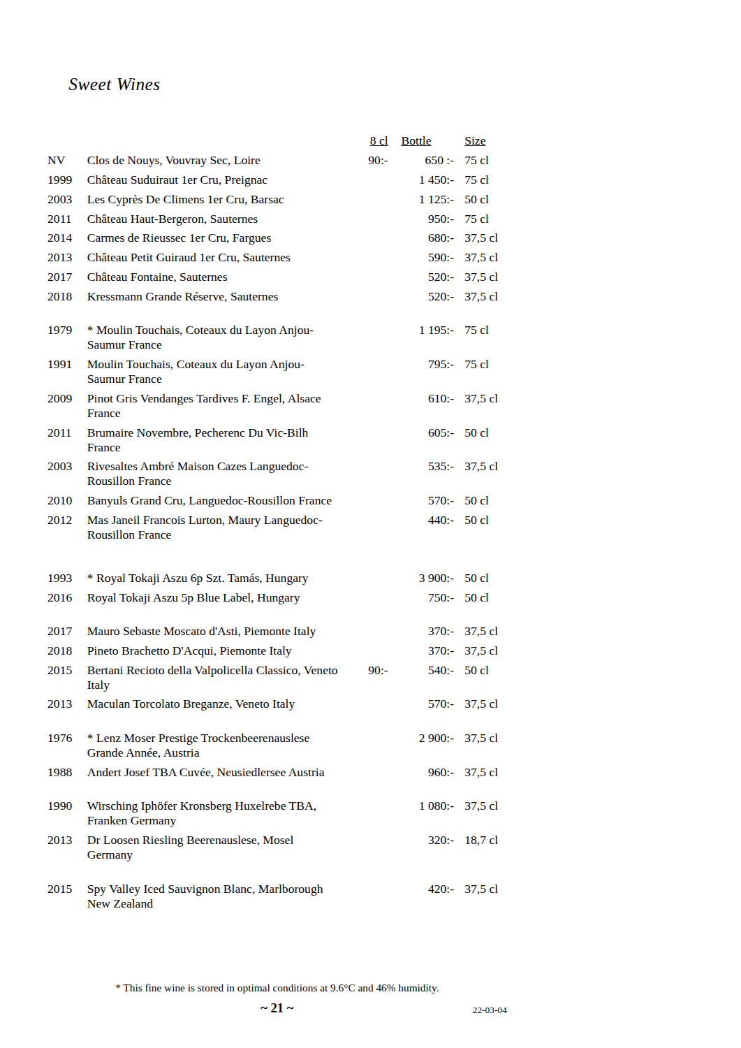Sweet Wines
| | | 8 cl | Bottle | Size |
| --- | --- | --- | --- | --- |
| NV | Clos de Nouys, Vouvray Sec, Loire | 90:- | 650 :- | 75 cl |
| 1999 | Château Suduiraut 1er Cru, Preignac | | 1 450:- | 75 cl |
| 2003 | Les Cyprès De Climens 1er Cru, Barsac | | 1 125:- | 50 cl |
| 2011 | Château Haut-Bergeron, Sauternes | | 950:- | 75 cl |
| 2014 | Carmes de Rieussec 1er Cru, Fargues | | 680:- | 37,5 cl |
| 2013 | Château Petit Guiraud 1er Cru, Sauternes | | 590:- | 37,5 cl |
| 2017 | Château Fontaine, Sauternes | | 520:- | 37,5 cl |
| 2018 | Kressmann Grande Réserve, Sauternes | | 520:- | 37,5 cl |
| 1979 | * Moulin Touchais, Coteaux du Layon Anjou-Saumur France | | 1 195:- | 75 cl |
| 1991 | Moulin Touchais, Coteaux du Layon Anjou-Saumur France | | 795:- | 75 cl |
| 2009 | Pinot Gris Vendanges Tardives F. Engel, Alsace France | | 610:- | 37,5 cl |
| 2011 | Brumaire Novembre, Pecherenc Du Vic-Bilh France | | 605:- | 50 cl |
| 2003 | Rivesaltes Ambré Maison Cazes Languedoc-Rousillon France | | 535:- | 37,5 cl |
| 2010 | Banyuls Grand Cru, Languedoc-Rousillon France | | 570:- | 50 cl |
| 2012 | Mas Janeil Francois Lurton, Maury Languedoc-Rousillon France | | 440:- | 50 cl |
| 1993 | * Royal Tokaji Aszu 6p Szt. Tamás, Hungary | | 3 900:- | 50 cl |
| 2016 | Royal Tokaji Aszu 5p Blue Label, Hungary | | 750:- | 50 cl |
| 2017 | Mauro Sebaste Moscato d'Asti, Piemonte Italy | | 370:- | 37,5 cl |
| 2018 | Pineto Brachetto D'Acqui, Piemonte Italy | | 370:- | 37,5 cl |
| 2015 | Bertani Recioto della Valpolicella Classico, Veneto Italy | 90:- | 540:- | 50 cl |
| 2013 | Maculan Torcolato Breganze, Veneto Italy | | 570:- | 37,5 cl |
| 1976 | * Lenz Moser Prestige Trockenbeerenauslese Grande Année, Austria | | 2 900:- | 37,5 cl |
| 1988 | Andert Josef TBA Cuvée, Neusiedlersee Austria | | 960:- | 37,5 cl |
| 1990 | Wirsching Iphöfer Kronsberg Huxelrebe TBA, Franken Germany | | 1 080:- | 37,5 cl |
| 2013 | Dr Loosen Riesling Beerenauslese, Mosel Germany | | 320:- | 18,7 cl |
| 2015 | Spy Valley Iced Sauvignon Blanc, Marlborough New Zealand | | 420:- | 37,5 cl |
* This fine wine is stored in optimal conditions at 9.6°C and 46% humidity.
~ 21 ~
22-03-04